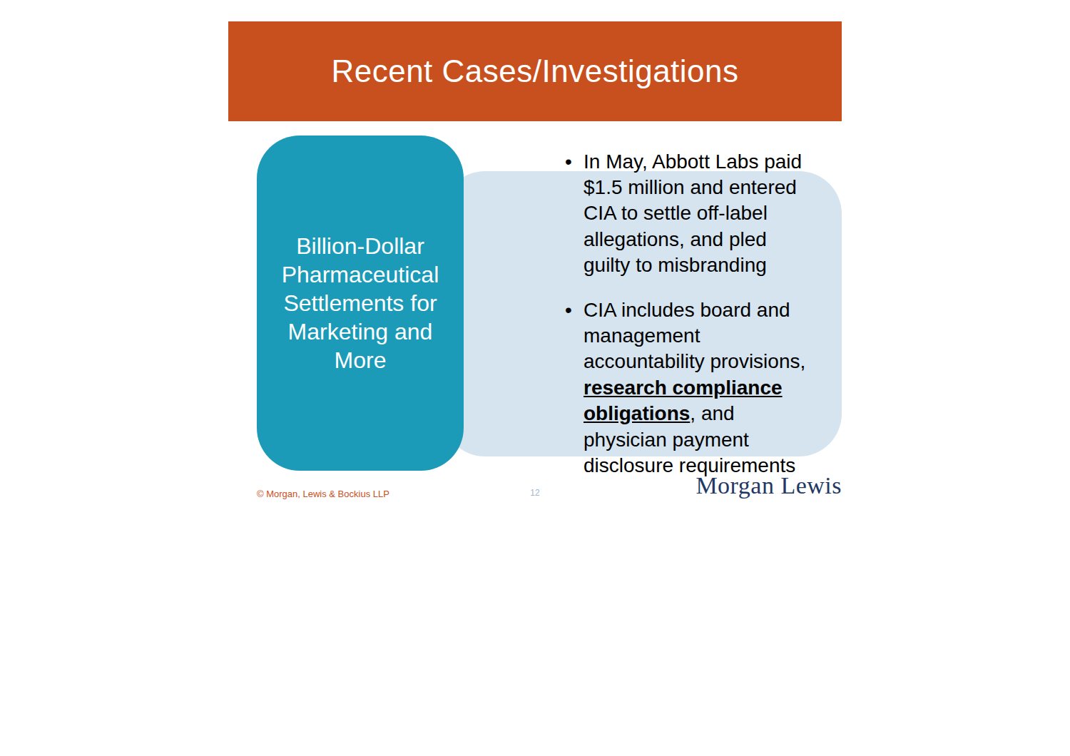Recent Cases/Investigations
In May, Abbott Labs paid $1.5 million and entered CIA to settle off-label allegations, and pled guilty to misbranding
CIA includes board and management accountability provisions, research compliance obligations, and physician payment disclosure requirements
Billion-Dollar Pharmaceutical Settlements for Marketing and More
© Morgan, Lewis & Bockius LLP
Morgan Lewis
12